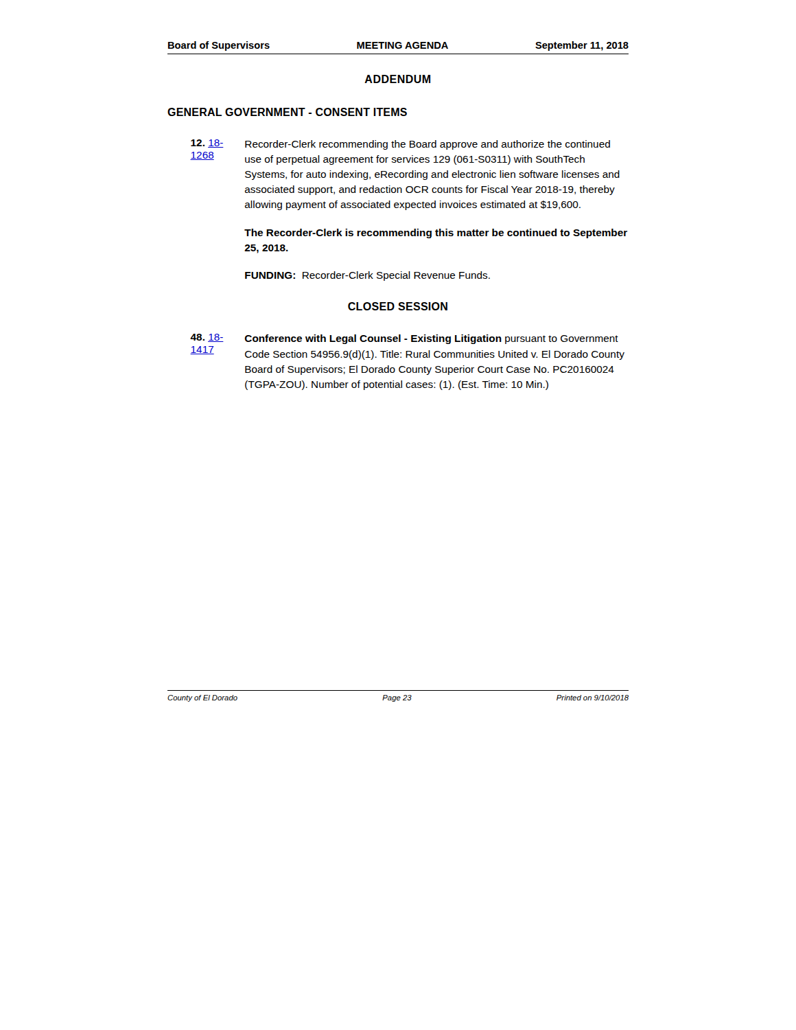Board of Supervisors
MEETING AGENDA
September 11, 2018
ADDENDUM
GENERAL GOVERNMENT - CONSENT ITEMS
12. 18-1268
Recorder-Clerk recommending the Board approve and authorize the continued use of perpetual agreement for services 129 (061-S0311) with SouthTech Systems, for auto indexing, eRecording and electronic lien software licenses and associated support, and redaction OCR counts for Fiscal Year 2018-19, thereby allowing payment of associated expected invoices estimated at $19,600.
The Recorder-Clerk is recommending this matter be continued to September 25, 2018.
FUNDING: Recorder-Clerk Special Revenue Funds.
CLOSED SESSION
48. 18-1417
Conference with Legal Counsel - Existing Litigation pursuant to Government Code Section 54956.9(d)(1). Title: Rural Communities United v. El Dorado County Board of Supervisors; El Dorado County Superior Court Case No. PC20160024 (TGPA-ZOU). Number of potential cases: (1). (Est. Time: 10 Min.)
County of El Dorado
Page 23
Printed on 9/10/2018